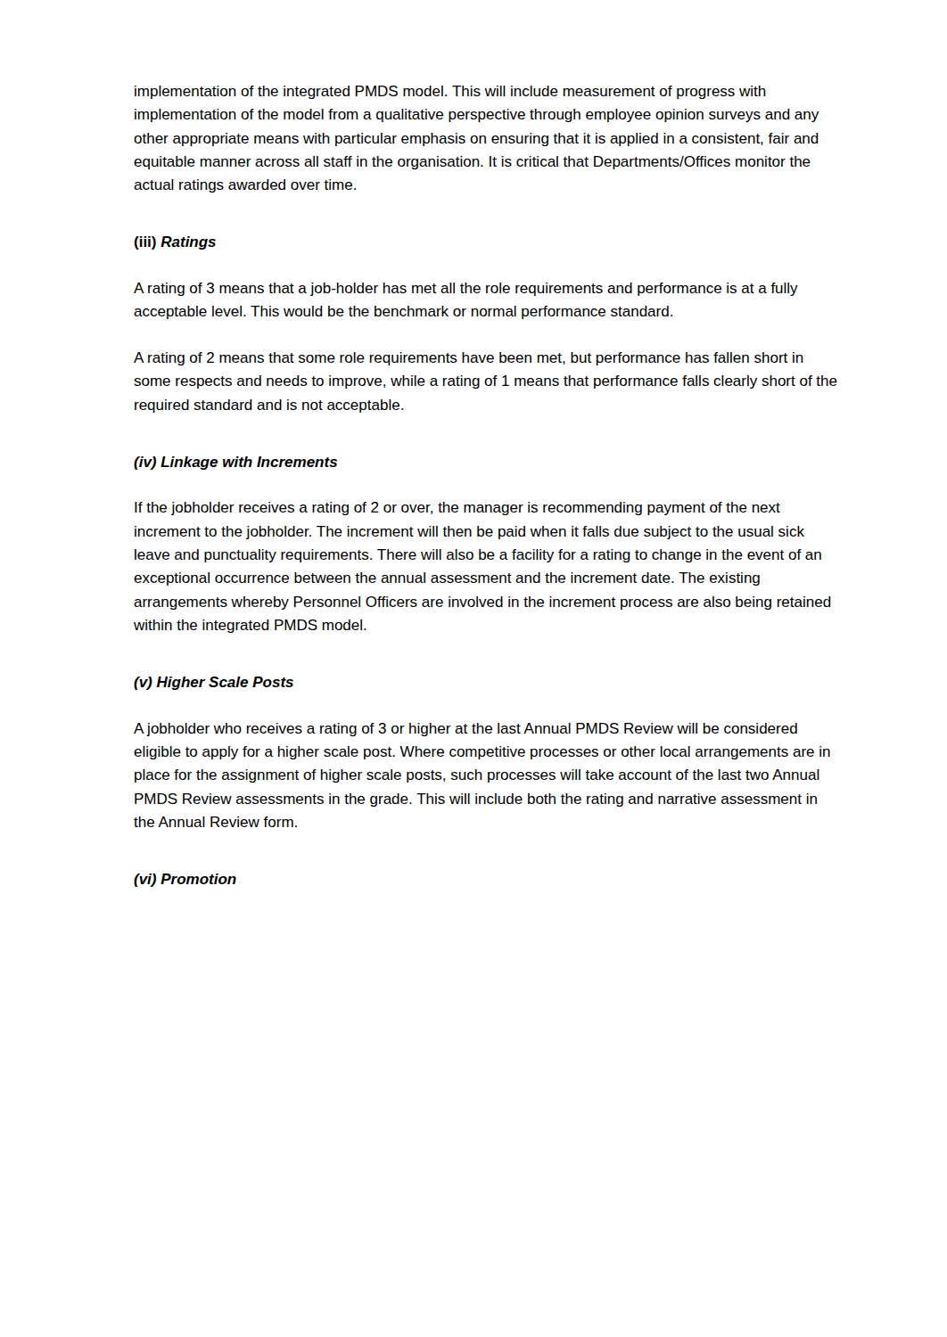implementation of the integrated PMDS model. This will include measurement of progress with implementation of the model from a qualitative perspective through employee opinion surveys and any other appropriate means with particular emphasis on ensuring that it is applied in a consistent, fair and equitable manner across all staff in the organisation. It is critical that Departments/Offices monitor the actual ratings awarded over time.
(iii) Ratings
A rating of 3 means that a job-holder has met all the role requirements and performance is at a fully acceptable level. This would be the benchmark or normal performance standard.
A rating of 2 means that some role requirements have been met, but performance has fallen short in some respects and needs to improve, while a rating of 1 means that performance falls clearly short of the required standard and is not acceptable.
(iv) Linkage with Increments
If the jobholder receives a rating of 2 or over, the manager is recommending payment of the next increment to the jobholder. The increment will then be paid when it falls due subject to the usual sick leave and punctuality requirements. There will also be a facility for a rating to change in the event of an exceptional occurrence between the annual assessment and the increment date. The existing arrangements whereby Personnel Officers are involved in the increment process are also being retained within the integrated PMDS model.
(v) Higher Scale Posts
A jobholder who receives a rating of 3 or higher at the last Annual PMDS Review will be considered eligible to apply for a higher scale post. Where competitive processes or other local arrangements are in place for the assignment of higher scale posts, such processes will take account of the last two Annual PMDS Review assessments in the grade. This will include both the rating and narrative assessment in the Annual Review form.
(vi) Promotion